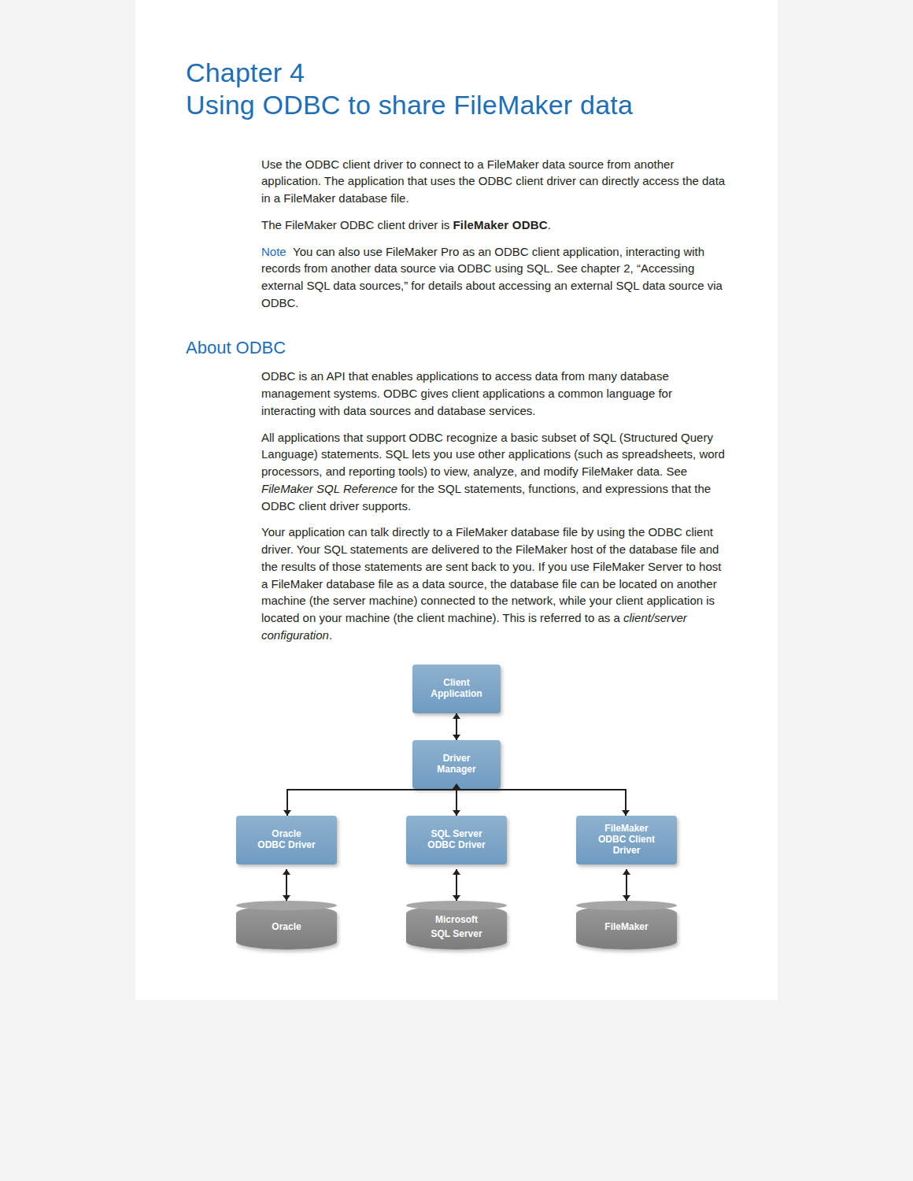Chapter 4 Using ODBC to share FileMaker data
Use the ODBC client driver to connect to a FileMaker data source from another application. The application that uses the ODBC client driver can directly access the data in a FileMaker database file.
The FileMaker ODBC client driver is FileMaker ODBC.
Note You can also use FileMaker Pro as an ODBC client application, interacting with records from another data source via ODBC using SQL. See chapter 2, “Accessing external SQL data sources,” for details about accessing an external SQL data source via ODBC.
About ODBC
ODBC is an API that enables applications to access data from many database management systems. ODBC gives client applications a common language for interacting with data sources and database services.
All applications that support ODBC recognize a basic subset of SQL (Structured Query Language) statements. SQL lets you use other applications (such as spreadsheets, word processors, and reporting tools) to view, analyze, and modify FileMaker data. See FileMaker SQL Reference for the SQL statements, functions, and expressions that the ODBC client driver supports.
Your application can talk directly to a FileMaker database file by using the ODBC client driver. Your SQL statements are delivered to the FileMaker host of the database file and the results of those statements are sent back to you. If you use FileMaker Server to host a FileMaker database file as a data source, the database file can be located on another machine (the server machine) connected to the network, while your client application is located on your machine (the client machine). This is referred to as a client/server configuration.
Client
Application
Driver
Manager
Oracle
ODBC Driver
Oracle
SQL Server
ODBC Driver
Microsoft
SQL Server
FileMaker
ODBC Client
Driver
FileMaker